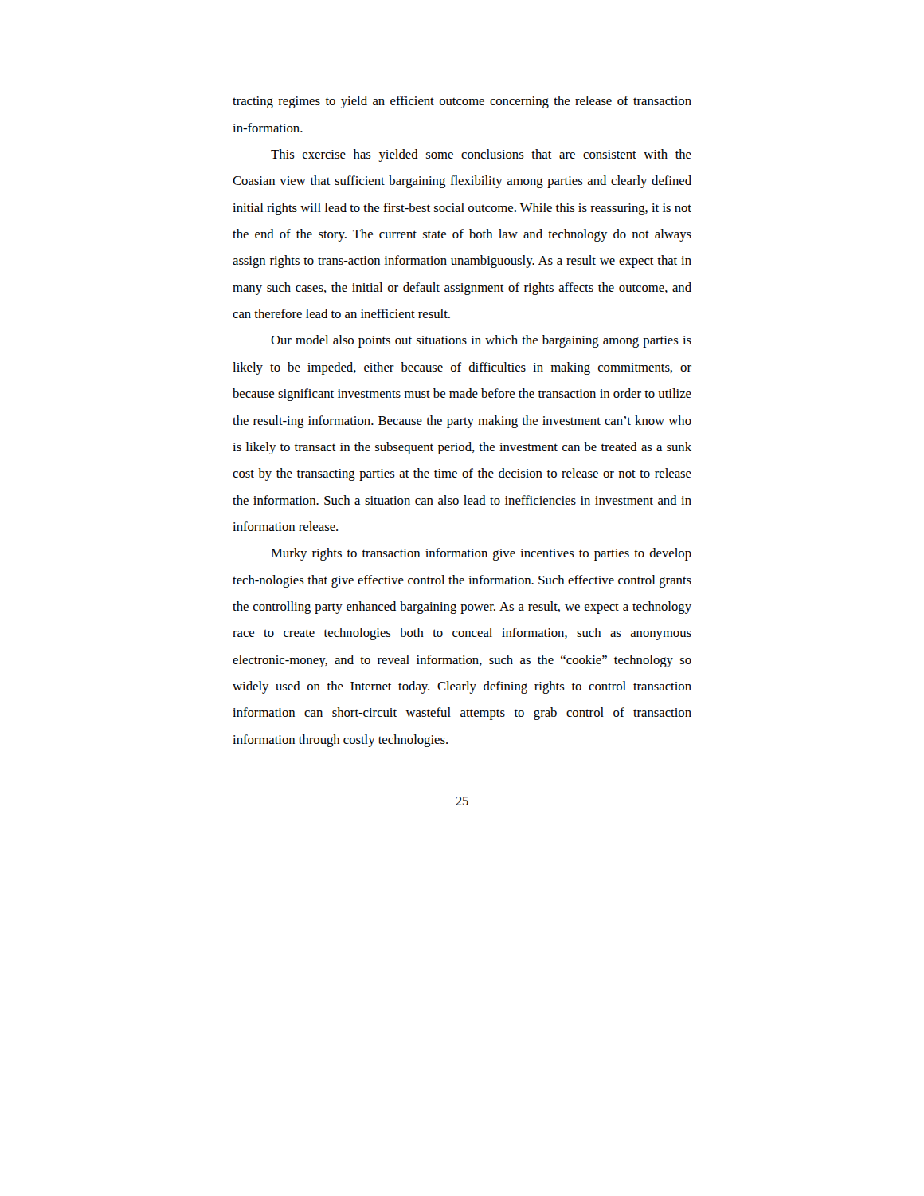tracting regimes to yield an efficient outcome concerning the release of transaction in‑formation.
This exercise has yielded some conclusions that are consistent with the Coasian view that sufficient bargaining flexibility among parties and clearly defined initial rights will lead to the first-best social outcome. While this is reassuring, it is not the end of the story. The current state of both law and technology do not always assign rights to trans‑action information unambiguously. As a result we expect that in many such cases, the initial or default assignment of rights affects the outcome, and can therefore lead to an inefficient result.
Our model also points out situations in which the bargaining among parties is likely to be impeded, either because of difficulties in making commitments, or because significant investments must be made before the transaction in order to utilize the result‑ing information. Because the party making the investment can’t know who is likely to transact in the subsequent period, the investment can be treated as a sunk cost by the transacting parties at the time of the decision to release or not to release the information. Such a situation can also lead to inefficiencies in investment and in information release.
Murky rights to transaction information give incentives to parties to develop tech‑nologies that give effective control the information. Such effective control grants the controlling party enhanced bargaining power. As a result, we expect a technology race to create technologies both to conceal information, such as anonymous electronic-money, and to reveal information, such as the “cookie” technology so widely used on the Internet today. Clearly defining rights to control transaction information can short-circuit wasteful attempts to grab control of transaction information through costly technologies.
25